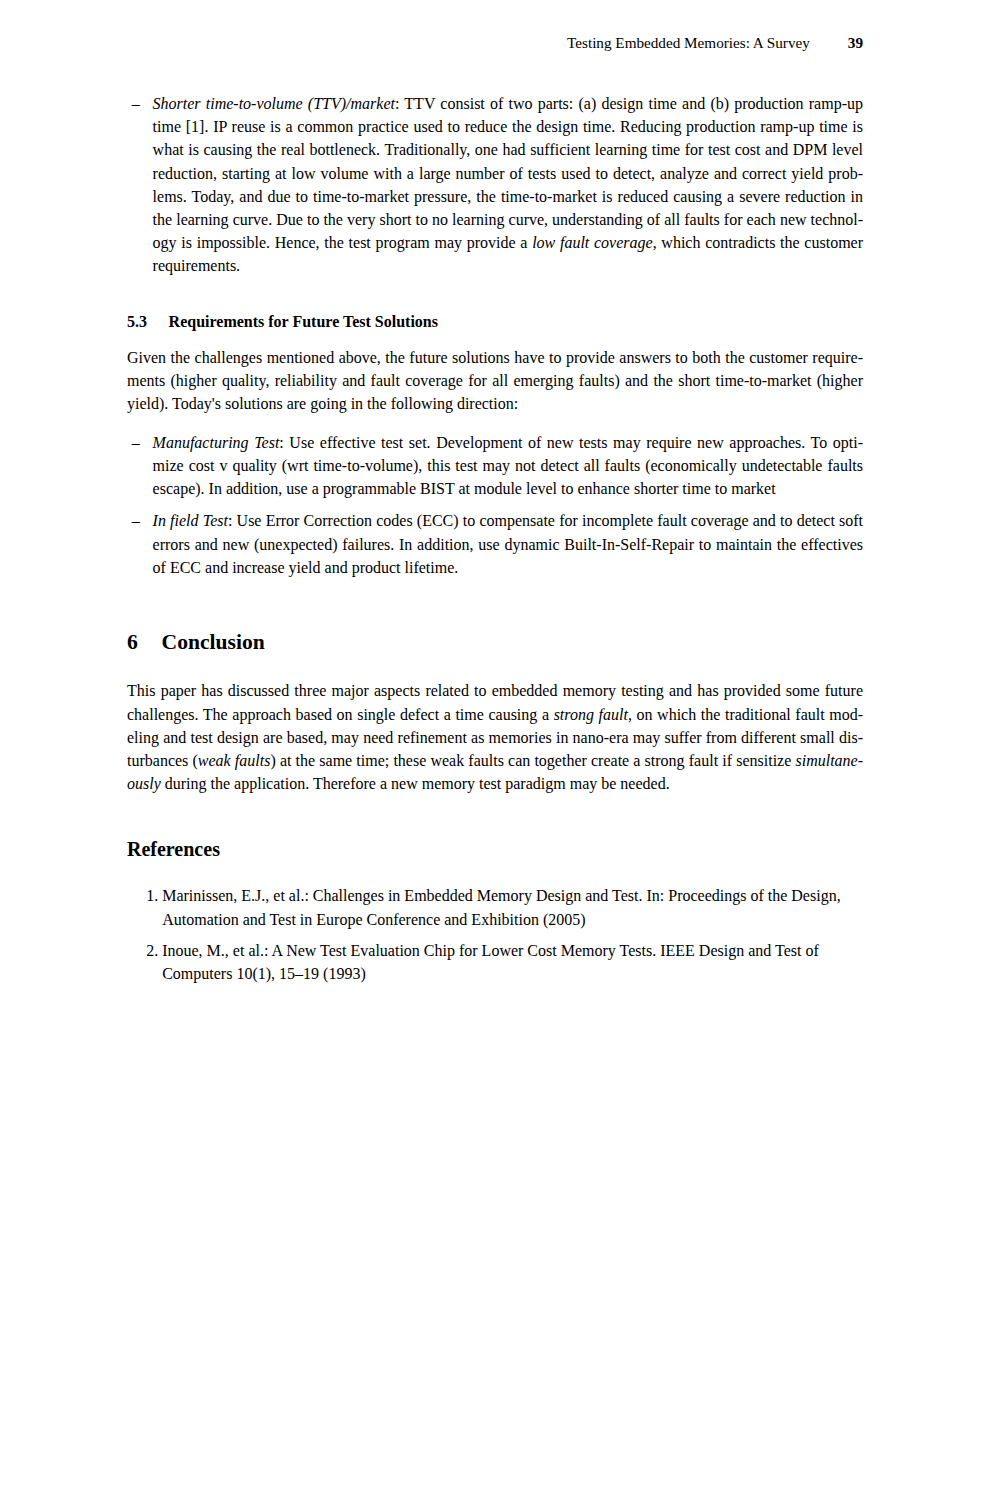Testing Embedded Memories: A Survey 39
Shorter time-to-volume (TTV)/market: TTV consist of two parts: (a) design time and (b) production ramp-up time [1]. IP reuse is a common practice used to reduce the design time. Reducing production ramp-up time is what is causing the real bottleneck. Traditionally, one had sufficient learning time for test cost and DPM level reduction, starting at low volume with a large number of tests used to detect, analyze and correct yield problems. Today, and due to time-to-market pressure, the time-to-market is reduced causing a severe reduction in the learning curve. Due to the very short to no learning curve, understanding of all faults for each new technology is impossible. Hence, the test program may provide a low fault coverage, which contradicts the customer requirements.
5.3 Requirements for Future Test Solutions
Given the challenges mentioned above, the future solutions have to provide answers to both the customer requirements (higher quality, reliability and fault coverage for all emerging faults) and the short time-to-market (higher yield). Today's solutions are going in the following direction:
Manufacturing Test: Use effective test set. Development of new tests may require new approaches. To optimize cost v quality (wrt time-to-volume), this test may not detect all faults (economically undetectable faults escape). In addition, use a programmable BIST at module level to enhance shorter time to market
In field Test: Use Error Correction codes (ECC) to compensate for incomplete fault coverage and to detect soft errors and new (unexpected) failures. In addition, use dynamic Built-In-Self-Repair to maintain the effectives of ECC and increase yield and product lifetime.
6 Conclusion
This paper has discussed three major aspects related to embedded memory testing and has provided some future challenges. The approach based on single defect a time causing a strong fault, on which the traditional fault modeling and test design are based, may need refinement as memories in nano-era may suffer from different small disturbances (weak faults) at the same time; these weak faults can together create a strong fault if sensitize simultaneously during the application. Therefore a new memory test paradigm may be needed.
References
Marinissen, E.J., et al.: Challenges in Embedded Memory Design and Test. In: Proceedings of the Design, Automation and Test in Europe Conference and Exhibition (2005)
Inoue, M., et al.: A New Test Evaluation Chip for Lower Cost Memory Tests. IEEE Design and Test of Computers 10(1), 15–19 (1993)